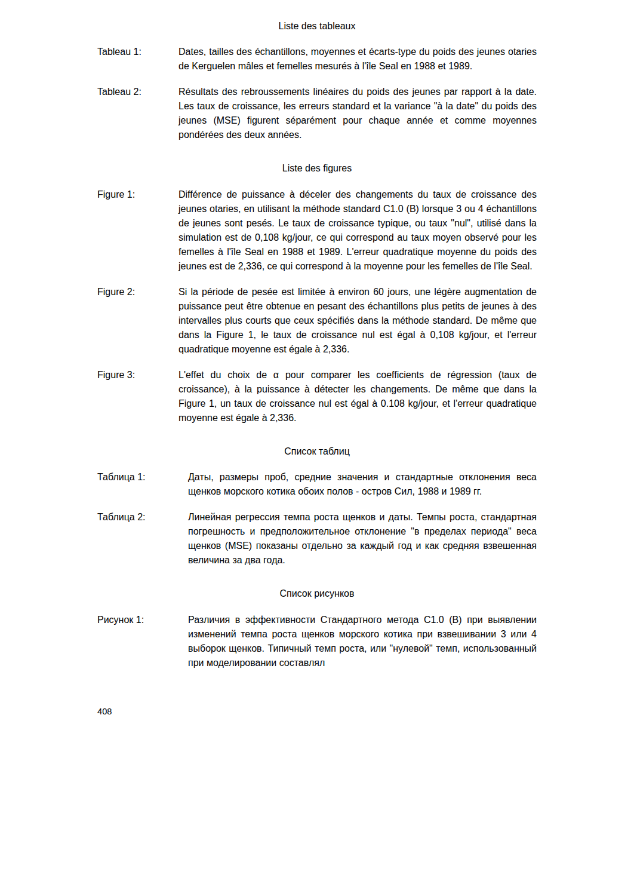Liste des tableaux
Tableau 1:
Dates, tailles des échantillons, moyennes et écarts-type du poids des jeunes otaries de Kerguelen mâles et femelles mesurés à l'île Seal en 1988 et 1989.
Tableau 2:
Résultats des rebroussements linéaires du poids des jeunes par rapport à la date. Les taux de croissance, les erreurs standard et la variance "à la date" du poids des jeunes (MSE) figurent séparément pour chaque année et comme moyennes pondérées des deux années.
Liste des figures
Figure 1:
Différence de puissance à déceler des changements du taux de croissance des jeunes otaries, en utilisant la méthode standard C1.0 (B) lorsque 3 ou 4 échantillons de jeunes sont pesés. Le taux de croissance typique, ou taux "nul", utilisé dans la simulation est de 0,108 kg/jour, ce qui correspond au taux moyen observé pour les femelles à l'île Seal en 1988 et 1989. L'erreur quadratique moyenne du poids des jeunes est de 2,336, ce qui correspond à la moyenne pour les femelles de l'île Seal.
Figure 2:
Si la période de pesée est limitée à environ 60 jours, une légère augmentation de puissance peut être obtenue en pesant des échantillons plus petits de jeunes à des intervalles plus courts que ceux spécifiés dans la méthode standard. De même que dans la Figure 1, le taux de croissance nul est égal à 0,108 kg/jour, et l'erreur quadratique moyenne est égale à 2,336.
Figure 3:
L'effet du choix de α pour comparer les coefficients de régression (taux de croissance), à la puissance à détecter les changements. De même que dans la Figure 1, un taux de croissance nul est égal à 0.108 kg/jour, et l'erreur quadratique moyenne est égale à 2,336.
Список таблиц
Таблица 1:
Даты, размеры проб, средние значения и стандартные отклонения веса щенков морского котика обоих полов - остров Сил, 1988 и 1989 гг.
Таблица 2:
Линейная регрессия темпа роста щенков и даты. Темпы роста, стандартная погрешность и предположительное отклонение "в пределах периода" веса щенков (MSE) показаны отдельно за каждый год и как средняя взвешенная величина за два года.
Список рисунков
Рисунок 1:
Различия в эффективности Стандартного метода C1.0 (B) при выявлении изменений темпа роста щенков морского котика при взвешивании 3 или 4 выборок щенков. Типичный темп роста, или "нулевой" темп, использованный при моделировании составлял
408